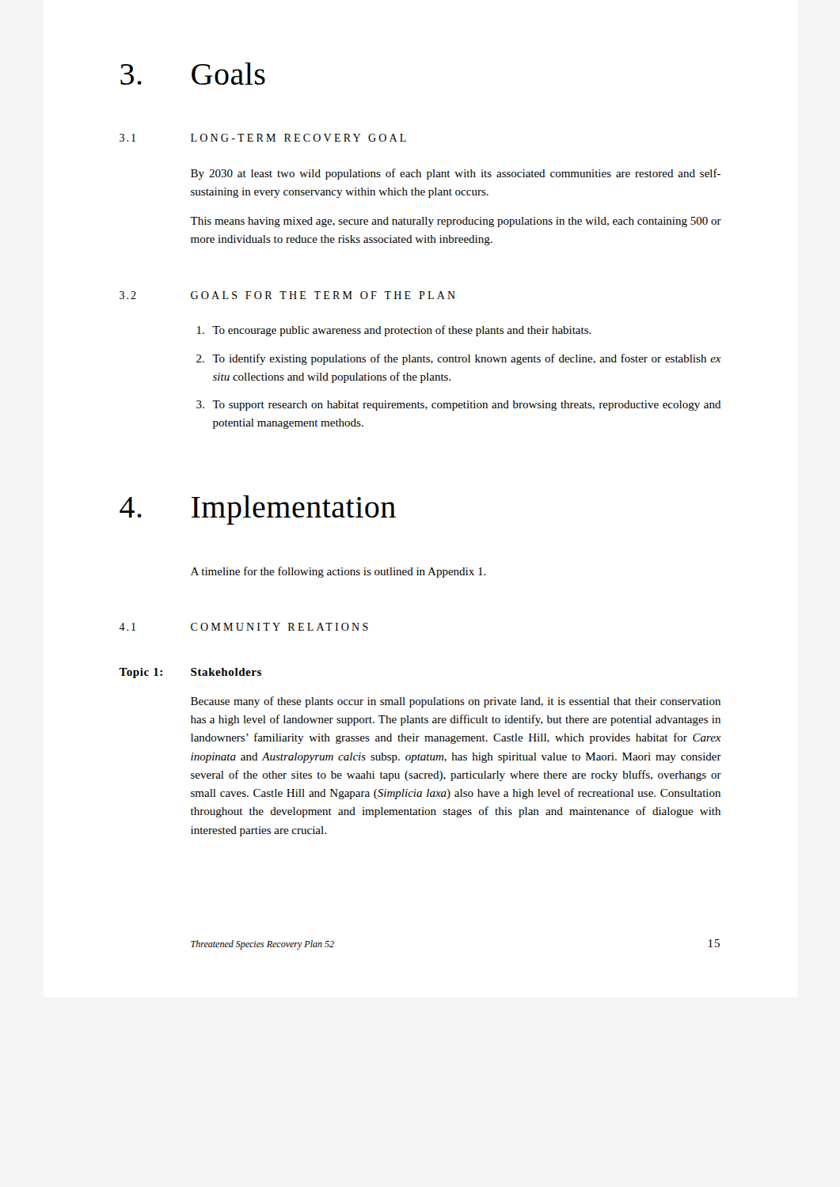3. Goals
3.1 Long-term recovery goal
By 2030 at least two wild populations of each plant with its associated communities are restored and self-sustaining in every conservancy within which the plant occurs.
This means having mixed age, secure and naturally reproducing populations in the wild, each containing 500 or more individuals to reduce the risks associated with inbreeding.
3.2 Goals for the term of the plan
To encourage public awareness and protection of these plants and their habitats.
To identify existing populations of the plants, control known agents of decline, and foster or establish ex situ collections and wild populations of the plants.
To support research on habitat requirements, competition and browsing threats, reproductive ecology and potential management methods.
4. Implementation
A timeline for the following actions is outlined in Appendix 1.
4.1 Community relations
Topic 1: Stakeholders
Because many of these plants occur in small populations on private land, it is essential that their conservation has a high level of landowner support. The plants are difficult to identify, but there are potential advantages in landowners’ familiarity with grasses and their management. Castle Hill, which provides habitat for Carex inopinata and Australopyrum calcis subsp. optatum, has high spiritual value to Maori. Maori may consider several of the other sites to be waahi tapu (sacred), particularly where there are rocky bluffs, overhangs or small caves. Castle Hill and Ngapara (Simplicia laxa) also have a high level of recreational use. Consultation throughout the development and implementation stages of this plan and maintenance of dialogue with interested parties are crucial.
Threatened Species Recovery Plan 52 15